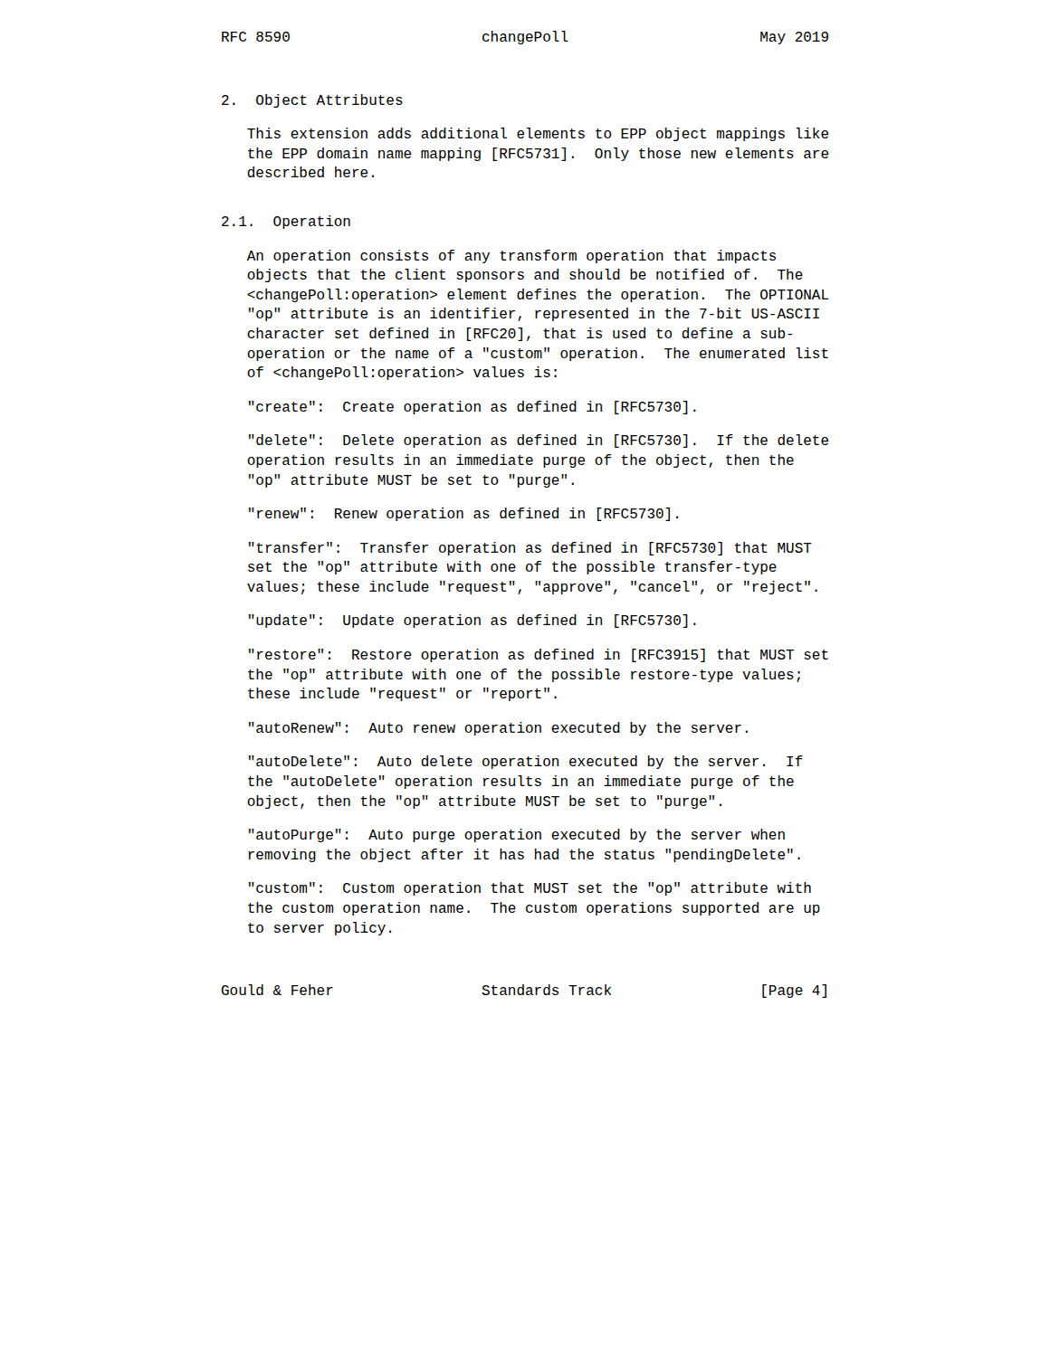RFC 8590 changePoll May 2019
2. Object Attributes
This extension adds additional elements to EPP object mappings like the EPP domain name mapping [RFC5731]. Only those new elements are described here.
2.1. Operation
An operation consists of any transform operation that impacts objects that the client sponsors and should be notified of. The <changePoll:operation> element defines the operation. The OPTIONAL "op" attribute is an identifier, represented in the 7-bit US-ASCII character set defined in [RFC20], that is used to define a sub-operation or the name of a "custom" operation. The enumerated list of <changePoll:operation> values is:
"create": Create operation as defined in [RFC5730].
"delete": Delete operation as defined in [RFC5730]. If the delete operation results in an immediate purge of the object, then the "op" attribute MUST be set to "purge".
"renew": Renew operation as defined in [RFC5730].
"transfer": Transfer operation as defined in [RFC5730] that MUST set the "op" attribute with one of the possible transfer-type values; these include "request", "approve", "cancel", or "reject".
"update": Update operation as defined in [RFC5730].
"restore": Restore operation as defined in [RFC3915] that MUST set the "op" attribute with one of the possible restore-type values; these include "request" or "report".
"autoRenew": Auto renew operation executed by the server.
"autoDelete": Auto delete operation executed by the server. If the "autoDelete" operation results in an immediate purge of the object, then the "op" attribute MUST be set to "purge".
"autoPurge": Auto purge operation executed by the server when removing the object after it has had the status "pendingDelete".
"custom": Custom operation that MUST set the "op" attribute with the custom operation name. The custom operations supported are up to server policy.
Gould & Feher Standards Track [Page 4]